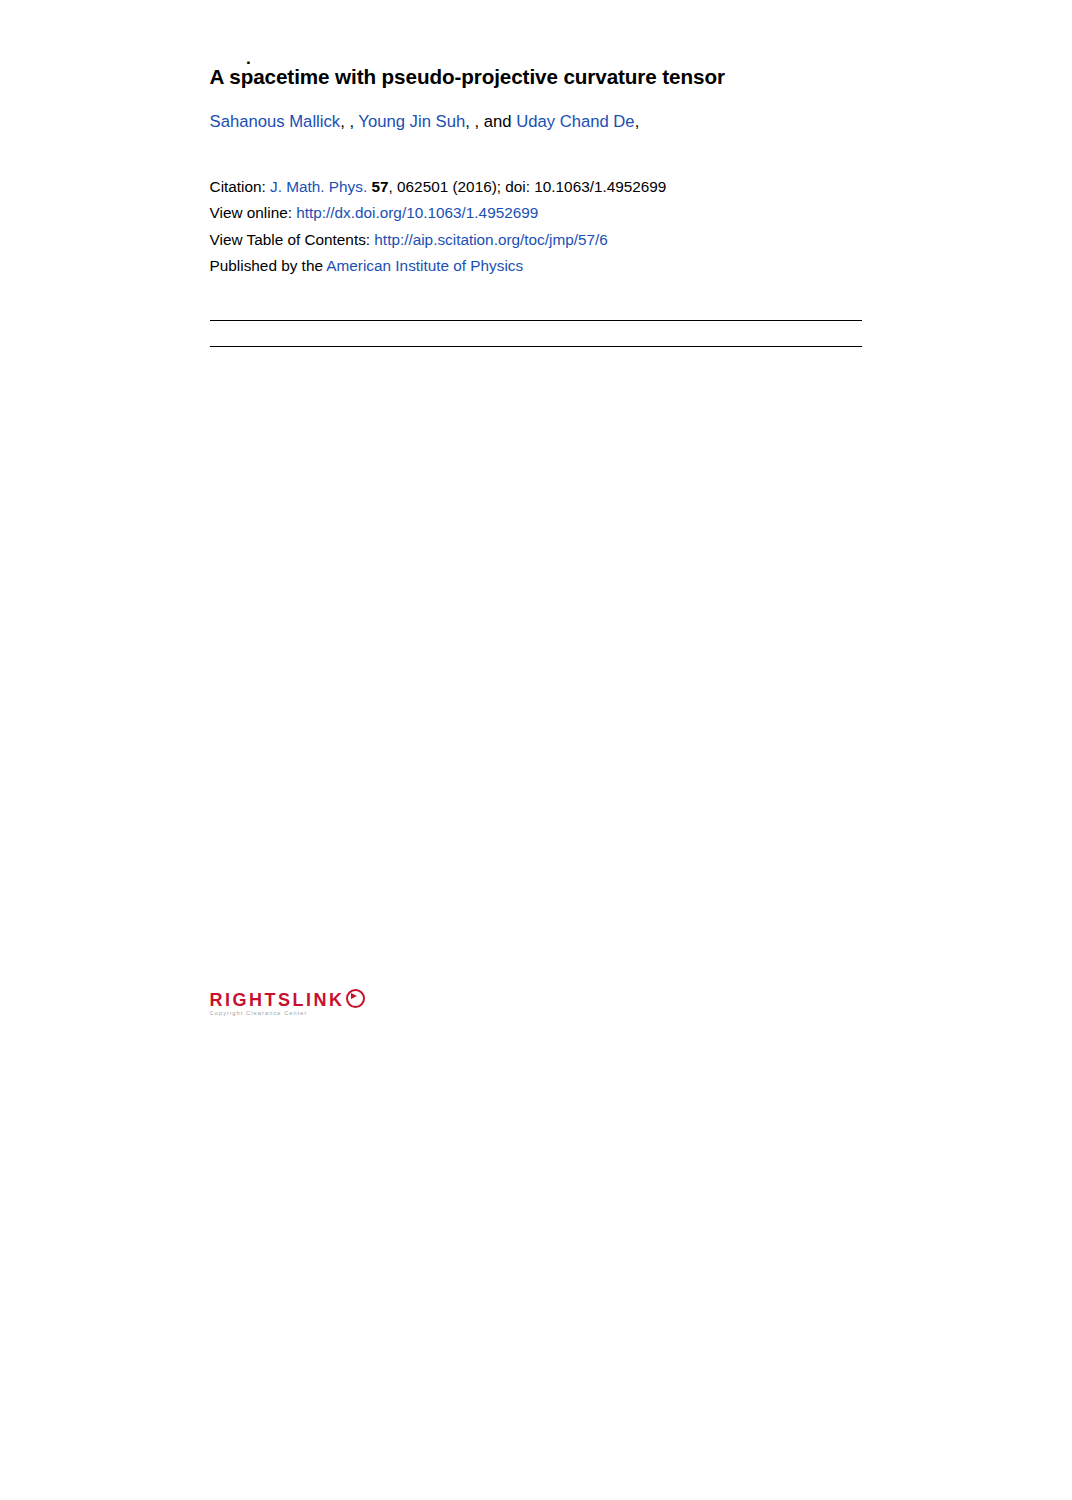.
A spacetime with pseudo-projective curvature tensor
Sahanous Mallick, , Young Jin Suh, , and Uday Chand De,
Citation: J. Math. Phys. 57, 062501 (2016); doi: 10.1063/1.4952699
View online: http://dx.doi.org/10.1063/1.4952699
View Table of Contents: http://aip.scitation.org/toc/jmp/57/6
Published by the American Institute of Physics
RIGHTSLINK
Copyright Clearance Center